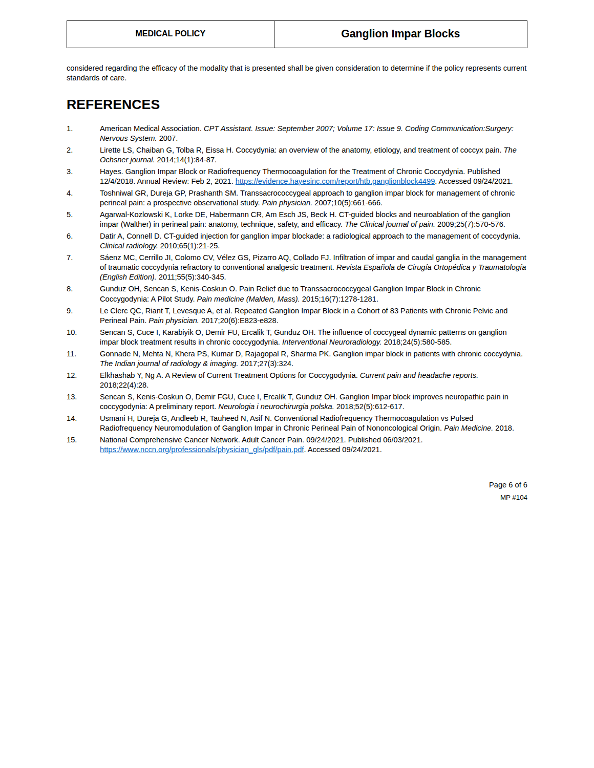| MEDICAL POLICY | Ganglion Impar Blocks |
considered regarding the efficacy of the modality that is presented shall be given consideration to determine if the policy represents current standards of care.
REFERENCES
American Medical Association. CPT Assistant. Issue: September 2007; Volume 17: Issue 9. Coding Communication:Surgery: Nervous System. 2007.
Lirette LS, Chaiban G, Tolba R, Eissa H. Coccydynia: an overview of the anatomy, etiology, and treatment of coccyx pain. The Ochsner journal. 2014;14(1):84-87.
Hayes. Ganglion Impar Block or Radiofrequency Thermocoagulation for the Treatment of Chronic Coccydynia. Published 12/4/2018. Annual Review: Feb 2, 2021. https://evidence.hayesinc.com/report/htb.ganglionblock4499. Accessed 09/24/2021.
Toshniwal GR, Dureja GP, Prashanth SM. Transsacrococcygeal approach to ganglion impar block for management of chronic perineal pain: a prospective observational study. Pain physician. 2007;10(5):661-666.
Agarwal-Kozlowski K, Lorke DE, Habermann CR, Am Esch JS, Beck H. CT-guided blocks and neuroablation of the ganglion impar (Walther) in perineal pain: anatomy, technique, safety, and efficacy. The Clinical journal of pain. 2009;25(7):570-576.
Datir A, Connell D. CT-guided injection for ganglion impar blockade: a radiological approach to the management of coccydynia. Clinical radiology. 2010;65(1):21-25.
Sáenz MC, Cerrillo JI, Colomo CV, Vélez GS, Pizarro AQ, Collado FJ. Infiltration of impar and caudal ganglia in the management of traumatic coccydynia refractory to conventional analgesic treatment. Revista Española de Cirugía Ortopédica y Traumatología (English Edition). 2011;55(5):340-345.
Gunduz OH, Sencan S, Kenis-Coskun O. Pain Relief due to Transsacrococcygeal Ganglion Impar Block in Chronic Coccygodynia: A Pilot Study. Pain medicine (Malden, Mass). 2015;16(7):1278-1281.
Le Clerc QC, Riant T, Levesque A, et al. Repeated Ganglion Impar Block in a Cohort of 83 Patients with Chronic Pelvic and Perineal Pain. Pain physician. 2017;20(6):E823-e828.
Sencan S, Cuce I, Karabiyik O, Demir FU, Ercalik T, Gunduz OH. The influence of coccygeal dynamic patterns on ganglion impar block treatment results in chronic coccygodynia. Interventional Neuroradiology. 2018;24(5):580-585.
Gonnade N, Mehta N, Khera PS, Kumar D, Rajagopal R, Sharma PK. Ganglion impar block in patients with chronic coccydynia. The Indian journal of radiology & imaging. 2017;27(3):324.
Elkhashab Y, Ng A. A Review of Current Treatment Options for Coccygodynia. Current pain and headache reports. 2018;22(4):28.
Sencan S, Kenis-Coskun O, Demir FGU, Cuce I, Ercalik T, Gunduz OH. Ganglion Impar block improves neuropathic pain in coccygodynia: A preliminary report. Neurologia i neurochirurgia polska. 2018;52(5):612-617.
Usmani H, Dureja G, Andleeb R, Tauheed N, Asif N. Conventional Radiofrequency Thermocoagulation vs Pulsed Radiofrequency Neuromodulation of Ganglion Impar in Chronic Perineal Pain of Nononcological Origin. Pain Medicine. 2018.
National Comprehensive Cancer Network. Adult Cancer Pain. 09/24/2021. Published 06/03/2021. https://www.nccn.org/professionals/physician_gls/pdf/pain.pdf. Accessed 09/24/2021.
Page 6 of 6
MP #104